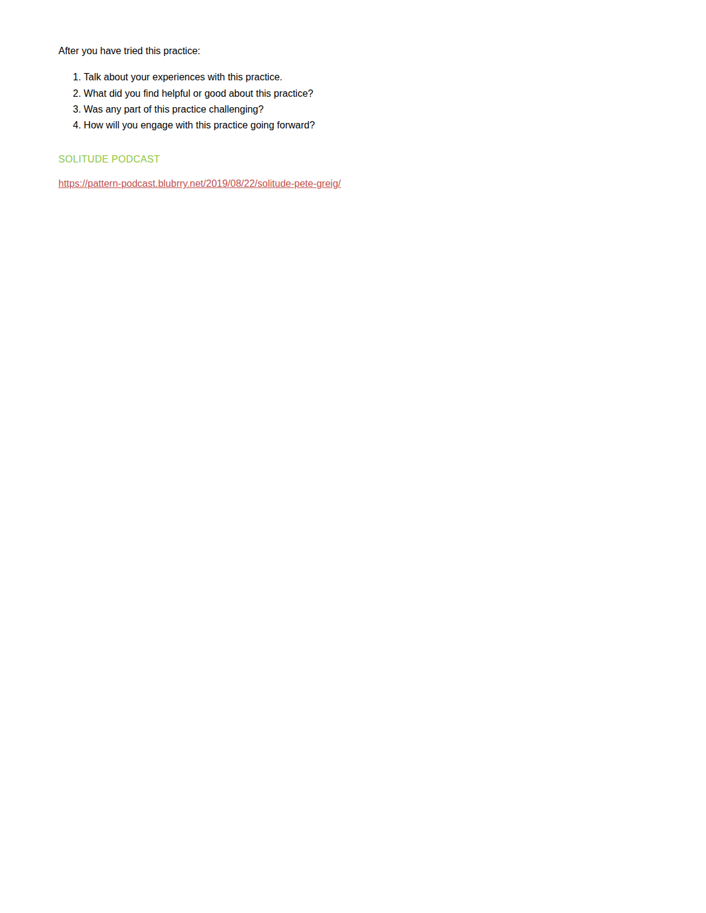After you have tried this practice:
Talk about your experiences with this practice.
What did you find helpful or good about this practice?
Was any part of this practice challenging?
How will you engage with this practice going forward?
SOLITUDE PODCAST
https://pattern-podcast.blubrry.net/2019/08/22/solitude-pete-greig/